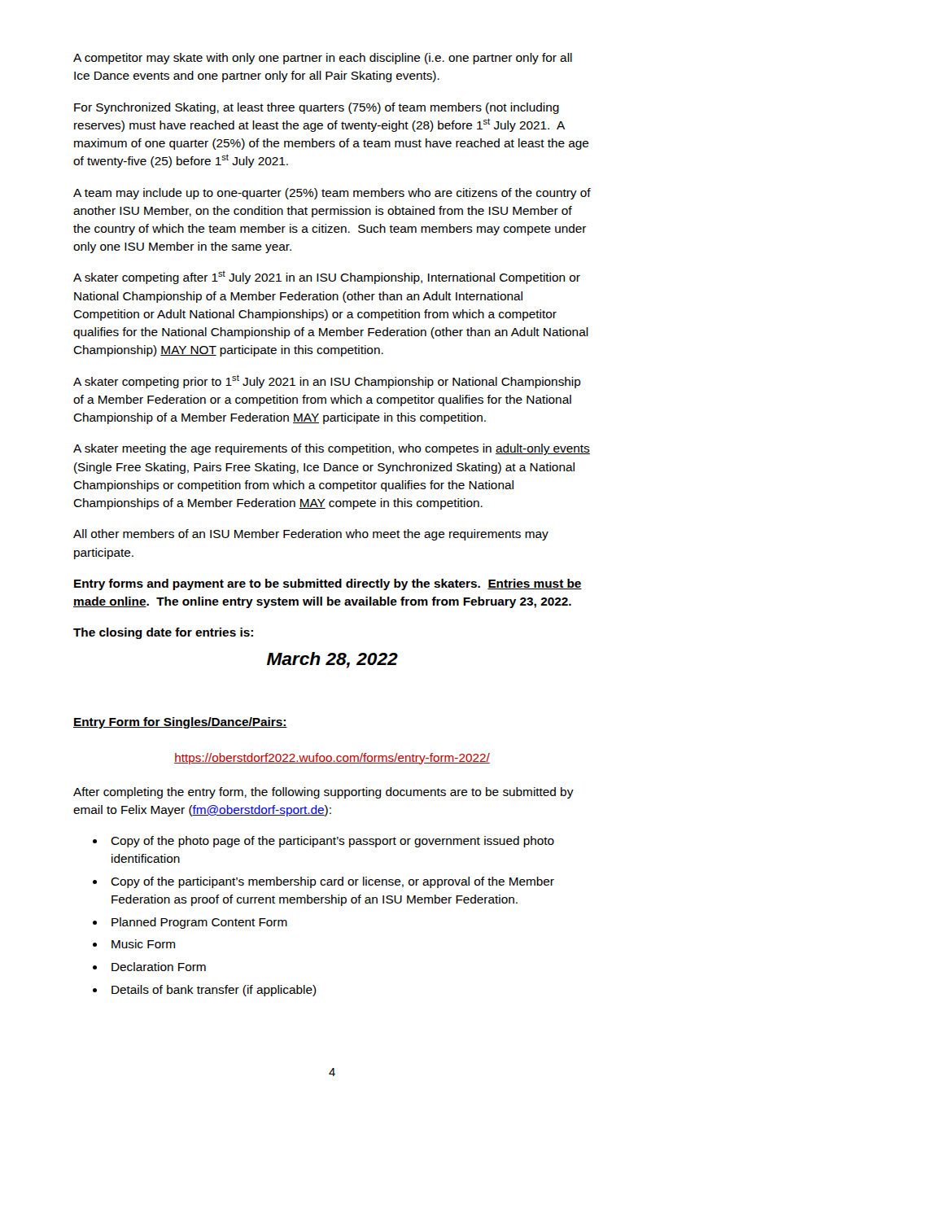A competitor may skate with only one partner in each discipline (i.e. one partner only for all Ice Dance events and one partner only for all Pair Skating events).
For Synchronized Skating, at least three quarters (75%) of team members (not including reserves) must have reached at least the age of twenty-eight (28) before 1st July 2021. A maximum of one quarter (25%) of the members of a team must have reached at least the age of twenty-five (25) before 1st July 2021.
A team may include up to one-quarter (25%) team members who are citizens of the country of another ISU Member, on the condition that permission is obtained from the ISU Member of the country of which the team member is a citizen. Such team members may compete under only one ISU Member in the same year.
A skater competing after 1st July 2021 in an ISU Championship, International Competition or National Championship of a Member Federation (other than an Adult International Competition or Adult National Championships) or a competition from which a competitor qualifies for the National Championship of a Member Federation (other than an Adult National Championship) MAY NOT participate in this competition.
A skater competing prior to 1st July 2021 in an ISU Championship or National Championship of a Member Federation or a competition from which a competitor qualifies for the National Championship of a Member Federation MAY participate in this competition.
A skater meeting the age requirements of this competition, who competes in adult-only events (Single Free Skating, Pairs Free Skating, Ice Dance or Synchronized Skating) at a National Championships or competition from which a competitor qualifies for the National Championships of a Member Federation MAY compete in this competition.
All other members of an ISU Member Federation who meet the age requirements may participate.
Entry forms and payment are to be submitted directly by the skaters. Entries must be made online. The online entry system will be available from from February 23, 2022.
The closing date for entries is:
March 28, 2022
Entry Form for Singles/Dance/Pairs:
https://oberstdorf2022.wufoo.com/forms/entry-form-2022/
After completing the entry form, the following supporting documents are to be submitted by email to Felix Mayer (fm@oberstdorf-sport.de):
Copy of the photo page of the participant’s passport or government issued photo identification
Copy of the participant’s membership card or license, or approval of the Member Federation as proof of current membership of an ISU Member Federation.
Planned Program Content Form
Music Form
Declaration Form
Details of bank transfer (if applicable)
4